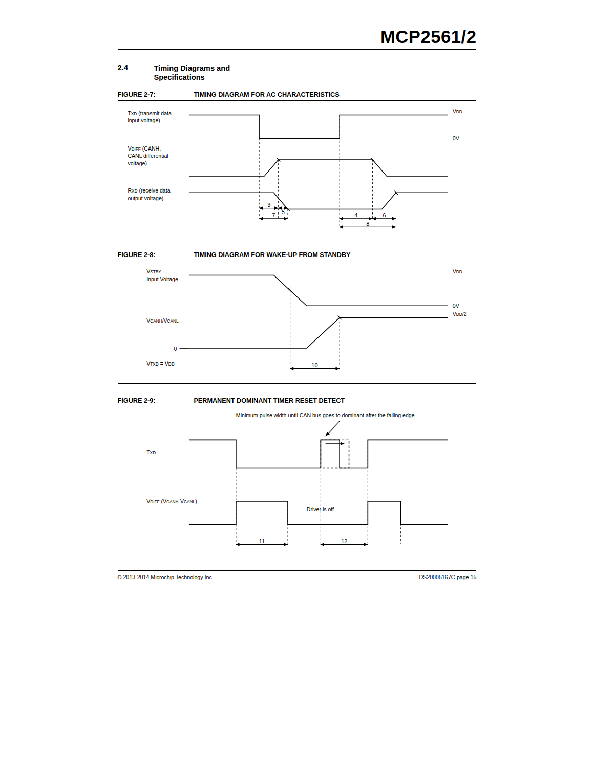MCP2561/2
2.4 Timing Diagrams and
Specifications
FIGURE 2-7: TIMING DIAGRAM FOR AC CHARACTERISTICS
3 5 7 4 6 8 TXD (transmit data input voltage) VDIFF (CANH, CANL differential voltage) RXD (receive data output voltage) VDD 0V
FIGURE 2-8: TIMING DIAGRAM FOR WAKE-UP FROM STANDBY
10 VSTBY Input Voltage VCANH/VCANL 0 VTXD = VDD VDD 0V VDD/2
FIGURE 2-9: PERMANENT DOMINANT TIMER RESET DETECT
Minimum pulse width until CAN bus goes to dominant after the falling edge Driver is off 11 12 TXD VDIFF (VCANH-VCANL)
© 2013-2014 Microchip Technology Inc.
DS20005167C-page 15